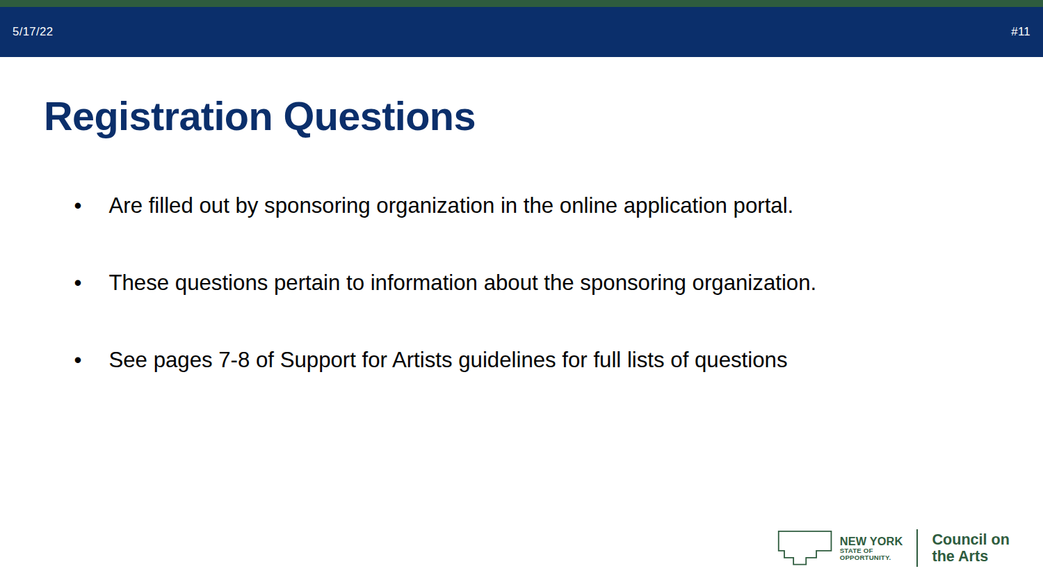5/17/22
#11
Registration Questions
Are filled out by sponsoring organization in the online application portal.
These questions pertain to information about the sponsoring organization.
See pages 7-8 of Support for Artists guidelines for full lists of questions
NEW YORK
STATE OF
OPPORTUNITY.
Council on
the Arts